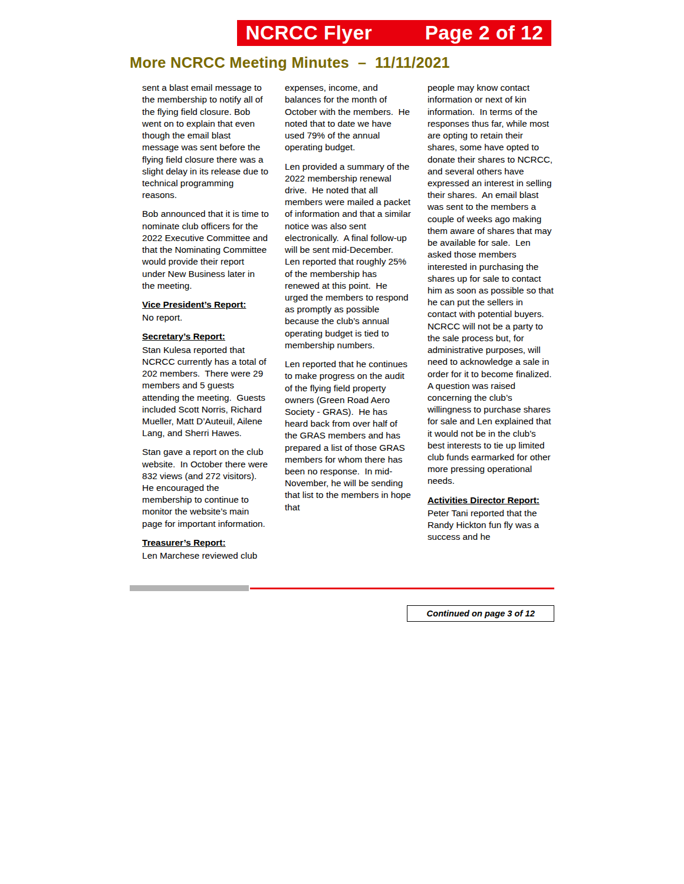NCRCC Flyer
Page 2 of 12
More NCRCC Meeting Minutes – 11/11/2021
sent a blast email message to the membership to notify all of the flying field closure. Bob went on to explain that even though the email blast message was sent before the flying field closure there was a slight delay in its release due to technical programming reasons.
Bob announced that it is time to nominate club officers for the 2022 Executive Committee and that the Nominating Committee would provide their report under New Business later in the meeting.
Vice President’s Report:
No report.
Secretary’s Report:
Stan Kulesa reported that NCRCC currently has a total of 202 members. There were 29 members and 5 guests attending the meeting. Guests included Scott Norris, Richard Mueller, Matt D’Auteuil, Ailene Lang, and Sherri Hawes.
Stan gave a report on the club website. In October there were 832 views (and 272 visitors). He encouraged the membership to continue to monitor the website’s main page for important information.
Treasurer’s Report:
Len Marchese reviewed club
expenses, income, and balances for the month of October with the members. He noted that to date we have used 79% of the annual operating budget.
Len provided a summary of the 2022 membership renewal drive. He noted that all members were mailed a packet of information and that a similar notice was also sent electronically. A final follow-up will be sent mid-December. Len reported that roughly 25% of the membership has renewed at this point. He urged the members to respond as promptly as possible because the club’s annual operating budget is tied to membership numbers.
Len reported that he continues to make progress on the audit of the flying field property owners (Green Road Aero Society - GRAS). He has heard back from over half of the GRAS members and has prepared a list of those GRAS members for whom there has been no response. In mid-November, he will be sending that list to the members in hope that
people may know contact information or next of kin information. In terms of the responses thus far, while most are opting to retain their shares, some have opted to donate their shares to NCRCC, and several others have expressed an interest in selling their shares. An email blast was sent to the members a couple of weeks ago making them aware of shares that may be available for sale. Len asked those members interested in purchasing the shares up for sale to contact him as soon as possible so that he can put the sellers in contact with potential buyers. NCRCC will not be a party to the sale process but, for administrative purposes, will need to acknowledge a sale in order for it to become finalized. A question was raised concerning the club’s willingness to purchase shares for sale and Len explained that it would not be in the club’s best interests to tie up limited club funds earmarked for other more pressing operational needs.
Activities Director Report:
Peter Tani reported that the Randy Hickton fun fly was a success and he
Continued on page 3 of 12